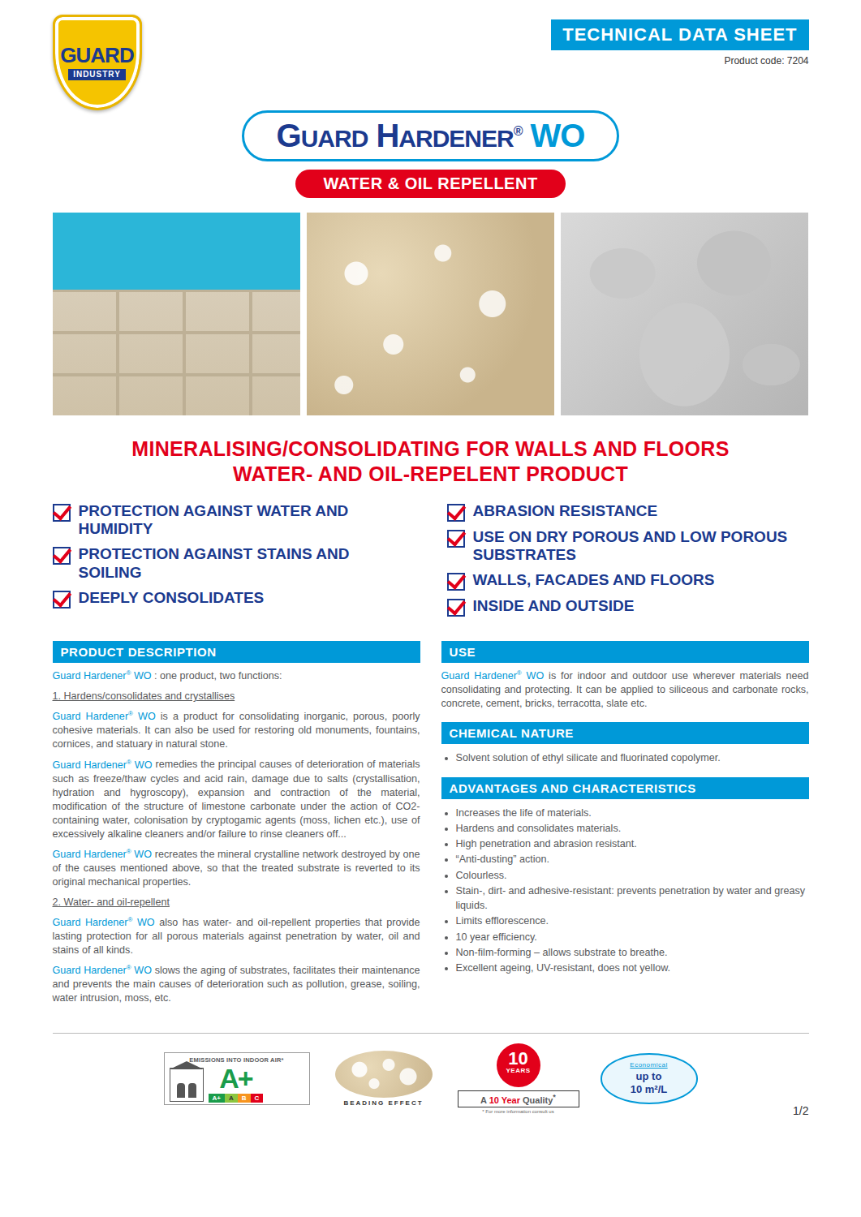GUARD INDUSTRY
TECHNICAL DATA SHEET
Product code: 7204
GUARD HARDENER® WO
WATER & OIL REPELLENT
MINERALISING/CONSOLIDATING FOR WALLS AND FLOORS
WATER- AND OIL-REPELENT PRODUCT
Protection against water and humidity
Protection against stains and soiling
Deeply consolidates
Abrasion resistance
Use on dry porous and low porous substrates
Walls, facades and floors
Inside and outside
Product description
Guard Hardener® WO : one product, two functions:
1. Hardens/consolidates and crystallises
Guard Hardener® WO is a product for consolidating inorganic, porous, poorly cohesive materials. It can also be used for restoring old monuments, fountains, cornices, and statuary in natural stone.
Guard Hardener® WO remedies the principal causes of deterioration of materials such as freeze/thaw cycles and acid rain, damage due to salts (crystallisation, hydration and hygroscopy), expansion and contraction of the material, modification of the structure of limestone carbonate under the action of CO2-containing water, colonisation by cryptogamic agents (moss, lichen etc.), use of excessively alkaline cleaners and/or failure to rinse cleaners off...
Guard Hardener® WO recreates the mineral crystalline network destroyed by one of the causes mentioned above, so that the treated substrate is reverted to its original mechanical properties.
2. Water- and oil-repellent
Guard Hardener® WO also has water- and oil-repellent properties that provide lasting protection for all porous materials against penetration by water, oil and stains of all kinds.
Guard Hardener® WO slows the aging of substrates, facilitates their maintenance and prevents the main causes of deterioration such as pollution, grease, soiling, water intrusion, moss, etc.
Use
Guard Hardener® WO is for indoor and outdoor use wherever materials need consolidating and protecting. It can be applied to siliceous and carbonate rocks, concrete, cement, bricks, terracotta, slate etc.
Chemical nature
Solvent solution of ethyl silicate and fluorinated copolymer.
Advantages and characteristics
Increases the life of materials.
Hardens and consolidates materials.
High penetration and abrasion resistant.
“Anti-dusting” action.
Colourless.
Stain-, dirt- and adhesive-resistant: prevents penetration by water and greasy liquids.
Limits efflorescence.
10 year efficiency.
Non-film-forming – allows substrate to breathe.
Excellent ageing, UV-resistant, does not yellow.
EMISSIONS INTO INDOOR AIR*
A+
A+ABC
BEADING EFFECT
10 YEARS
A 10 Year Quality*
* For more information consult us
Economical
up to
10 m²/L
1/2